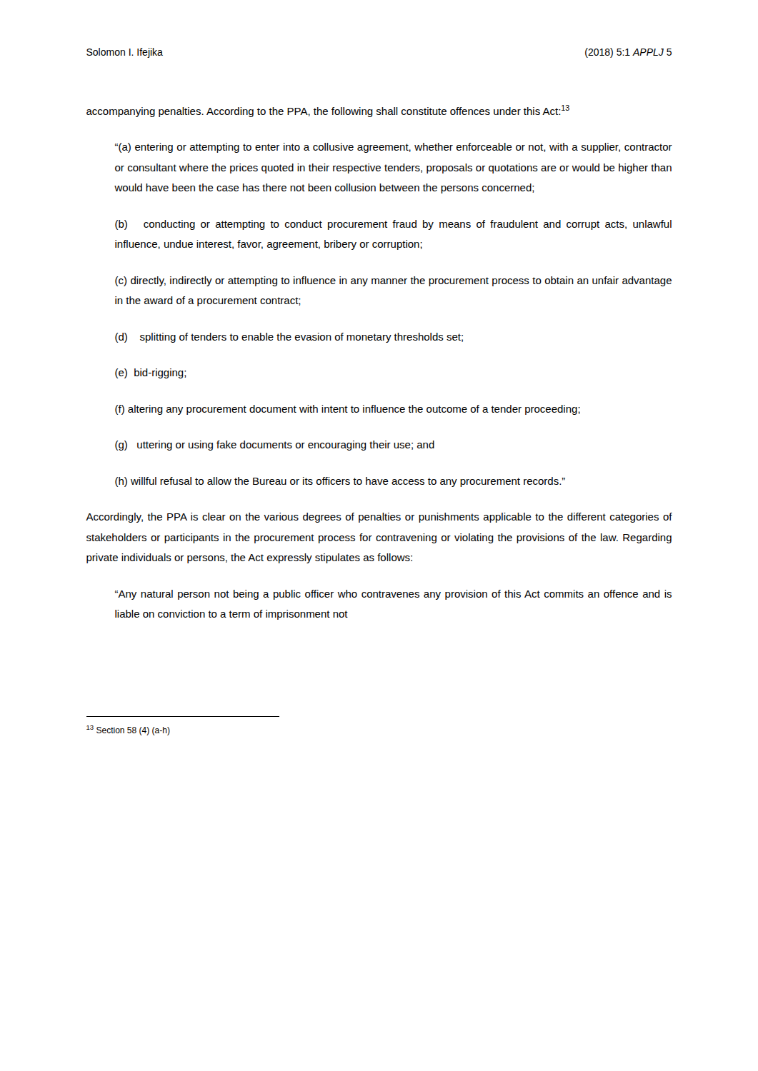Solomon I. Ifejika (2018) 5:1 APPLJ 5
accompanying penalties. According to the PPA, the following shall constitute offences under this Act:13
“(a) entering or attempting to enter into a collusive agreement, whether enforceable or not, with a supplier, contractor or consultant where the prices quoted in their respective tenders, proposals or quotations are or would be higher than would have been the case has there not been collusion between the persons concerned;
(b) conducting or attempting to conduct procurement fraud by means of fraudulent and corrupt acts, unlawful influence, undue interest, favor, agreement, bribery or corruption;
(c) directly, indirectly or attempting to influence in any manner the procurement process to obtain an unfair advantage in the award of a procurement contract;
(d) splitting of tenders to enable the evasion of monetary thresholds set;
(e) bid-rigging;
(f) altering any procurement document with intent to influence the outcome of a tender proceeding;
(g) uttering or using fake documents or encouraging their use; and
(h) willful refusal to allow the Bureau or its officers to have access to any procurement records.”
Accordingly, the PPA is clear on the various degrees of penalties or punishments applicable to the different categories of stakeholders or participants in the procurement process for contravening or violating the provisions of the law. Regarding private individuals or persons, the Act expressly stipulates as follows:
“Any natural person not being a public officer who contravenes any provision of this Act commits an offence and is liable on conviction to a term of imprisonment not
13 Section 58 (4) (a-h)